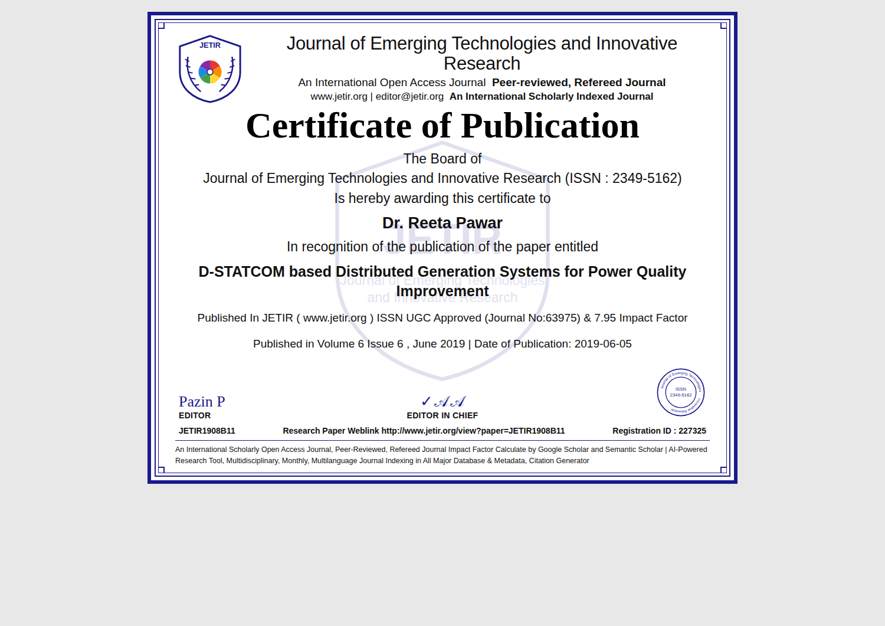JETIR Journal of Emerging Technologies and Innovative Research
JETIR
Journal of Emerging Technologies and Innovative Research
An International Open Access Journal Peer-reviewed, Refereed Journal
www.jetir.org | editor@jetir.org An International Scholarly Indexed Journal
Certificate of Publication
The Board of
Journal of Emerging Technologies and Innovative Research (ISSN : 2349-5162)
Is hereby awarding this certificate to
Dr. Reeta Pawar
In recognition of the publication of the paper entitled
D-STATCOM based Distributed Generation Systems for Power Quality
Improvement
Published In JETIR ( www.jetir.org ) ISSN UGC Approved (Journal No:63975) & 7.95 Impact Factor
Published in Volume 6 Issue 6 , June 2019 | Date of Publication: 2019-06-05
Pazin P
EDITOR
✓ 𝒜 𝒜
EDITOR IN CHIEF
Journal of Emerging Technologies and Innovative Research ISSN 2349-5162
JETIR1908B11
Research Paper Weblink http://www.jetir.org/view?paper=JETIR1908B11
Registration ID : 227325
An International Scholarly Open Access Journal, Peer-Reviewed, Refereed Journal Impact Factor Calculate by Google Scholar and Semantic Scholar | AI-Powered Research Tool, Multidisciplinary, Monthly, Multilanguage Journal Indexing in All Major Database & Metadata, Citation Generator